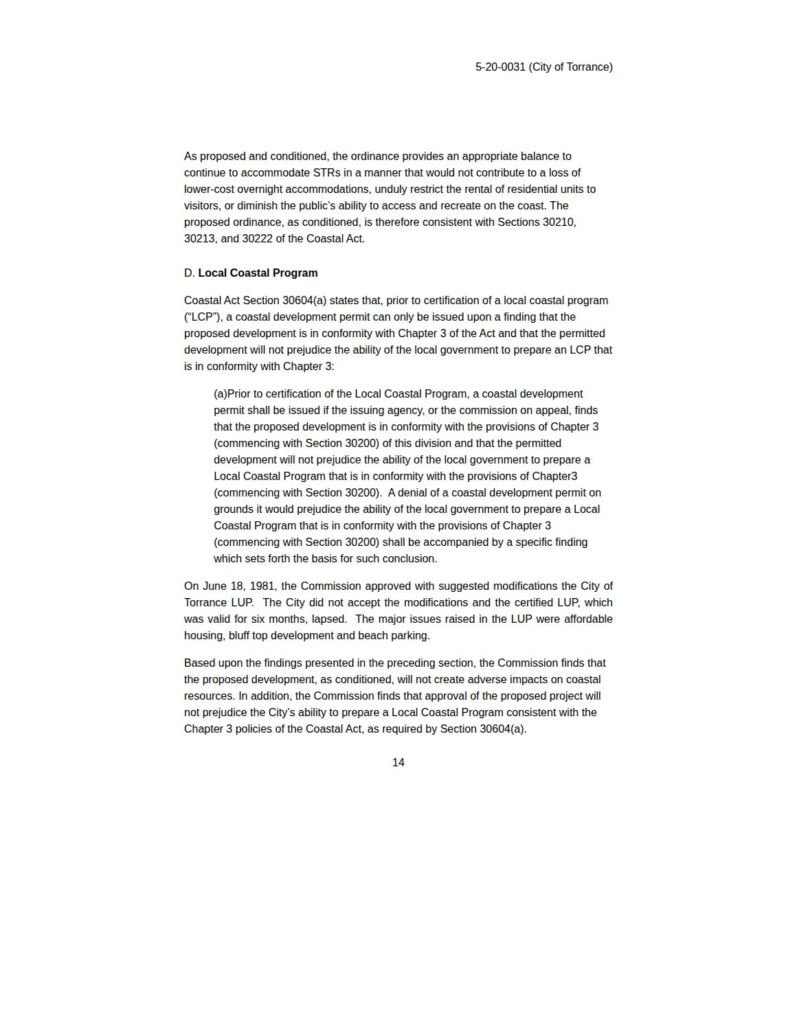5-20-0031 (City of Torrance)
As proposed and conditioned, the ordinance provides an appropriate balance to continue to accommodate STRs in a manner that would not contribute to a loss of lower-cost overnight accommodations, unduly restrict the rental of residential units to visitors, or diminish the public’s ability to access and recreate on the coast. The proposed ordinance, as conditioned, is therefore consistent with Sections 30210, 30213, and 30222 of the Coastal Act.
D. Local Coastal Program
Coastal Act Section 30604(a) states that, prior to certification of a local coastal program (“LCP”), a coastal development permit can only be issued upon a finding that the proposed development is in conformity with Chapter 3 of the Act and that the permitted development will not prejudice the ability of the local government to prepare an LCP that is in conformity with Chapter 3:
(a)Prior to certification of the Local Coastal Program, a coastal development permit shall be issued if the issuing agency, or the commission on appeal, finds that the proposed development is in conformity with the provisions of Chapter 3 (commencing with Section 30200) of this division and that the permitted development will not prejudice the ability of the local government to prepare a Local Coastal Program that is in conformity with the provisions of Chapter3 (commencing with Section 30200). A denial of a coastal development permit on grounds it would prejudice the ability of the local government to prepare a Local Coastal Program that is in conformity with the provisions of Chapter 3 (commencing with Section 30200) shall be accompanied by a specific finding which sets forth the basis for such conclusion.
On June 18, 1981, the Commission approved with suggested modifications the City of Torrance LUP. The City did not accept the modifications and the certified LUP, which was valid for six months, lapsed. The major issues raised in the LUP were affordable housing, bluff top development and beach parking.
Based upon the findings presented in the preceding section, the Commission finds that the proposed development, as conditioned, will not create adverse impacts on coastal resources. In addition, the Commission finds that approval of the proposed project will not prejudice the City’s ability to prepare a Local Coastal Program consistent with the Chapter 3 policies of the Coastal Act, as required by Section 30604(a).
14